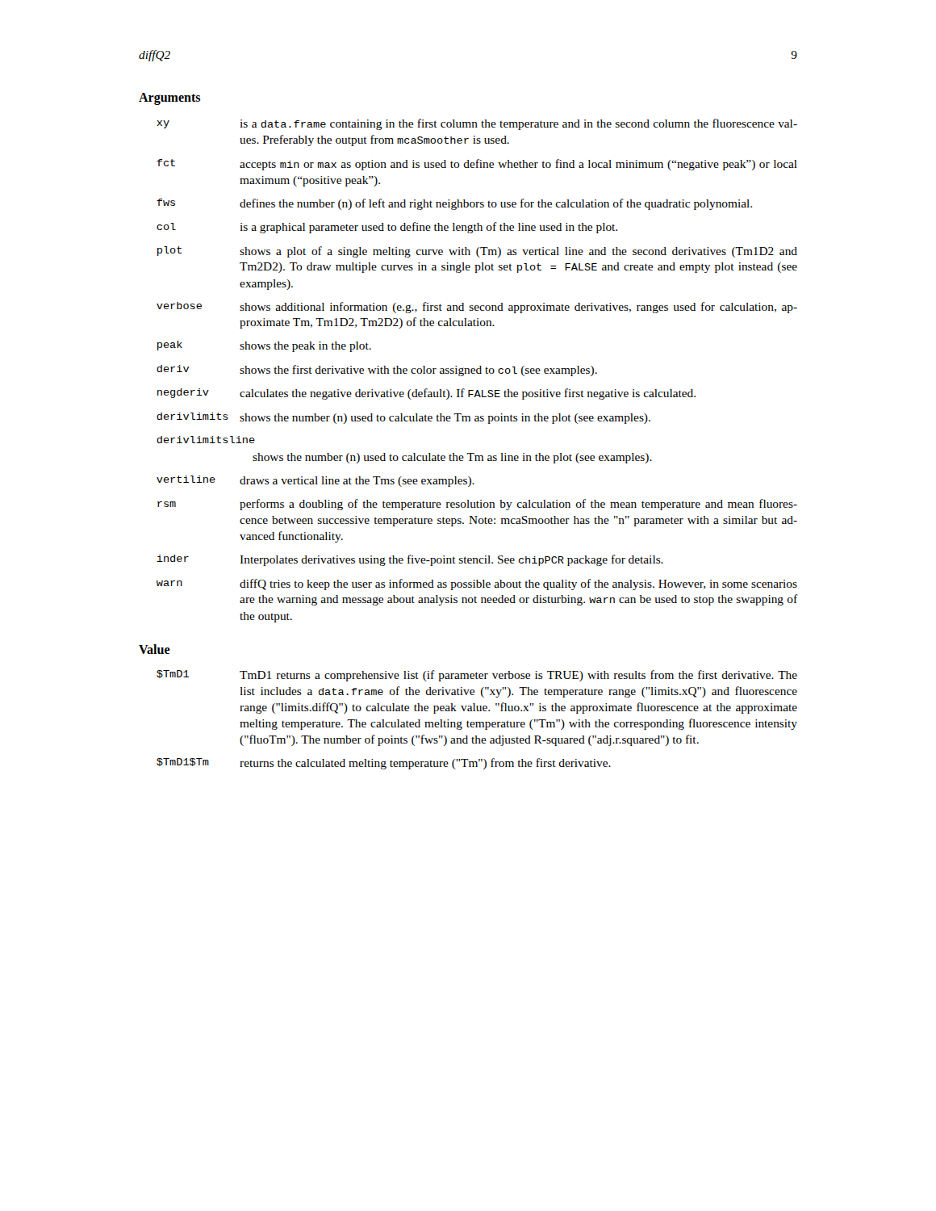diffQ2 9
Arguments
xy
is a data.frame containing in the first column the temperature and in the second column the fluorescence values. Preferably the output from mcaSmoother is used.
fct
accepts min or max as option and is used to define whether to find a local minimum (“negative peak”) or local maximum (“positive peak”).
fws
defines the number (n) of left and right neighbors to use for the calculation of the quadratic polynomial.
col
is a graphical parameter used to define the length of the line used in the plot.
plot
shows a plot of a single melting curve with (Tm) as vertical line and the second derivatives (Tm1D2 and Tm2D2). To draw multiple curves in a single plot set plot = FALSE and create and empty plot instead (see examples).
verbose
shows additional information (e.g., first and second approximate derivatives, ranges used for calculation, approximate Tm, Tm1D2, Tm2D2) of the calculation.
peak
shows the peak in the plot.
deriv
shows the first derivative with the color assigned to col (see examples).
negderiv
calculates the negative derivative (default). If FALSE the positive first negative is calculated.
derivlimits
shows the number (n) used to calculate the Tm as points in the plot (see examples).
derivlimitsline
shows the number (n) used to calculate the Tm as line in the plot (see examples).
vertiline
draws a vertical line at the Tms (see examples).
rsm
performs a doubling of the temperature resolution by calculation of the mean temperature and mean fluorescence between successive temperature steps. Note: mcaSmoother has the "n" parameter with a similar but advanced functionality.
inder
Interpolates derivatives using the five-point stencil. See chipPCR package for details.
warn
diffQ tries to keep the user as informed as possible about the quality of the analysis. However, in some scenarios are the warning and message about analysis not needed or disturbing. warn can be used to stop the swapping of the output.
Value
$TmD1
TmD1 returns a comprehensive list (if parameter verbose is TRUE) with results from the first derivative. The list includes a data.frame of the derivative ("xy"). The temperature range ("limits.xQ") and fluorescence range ("limits.diffQ") to calculate the peak value. "fluo.x" is the approximate fluorescence at the approximate melting temperature. The calculated melting temperature ("Tm") with the corresponding fluorescence intensity ("fluoTm"). The number of points ("fws") and the adjusted R-squared ("adj.r.squared") to fit.
$TmD1$Tm
returns the calculated melting temperature ("Tm") from the first derivative.